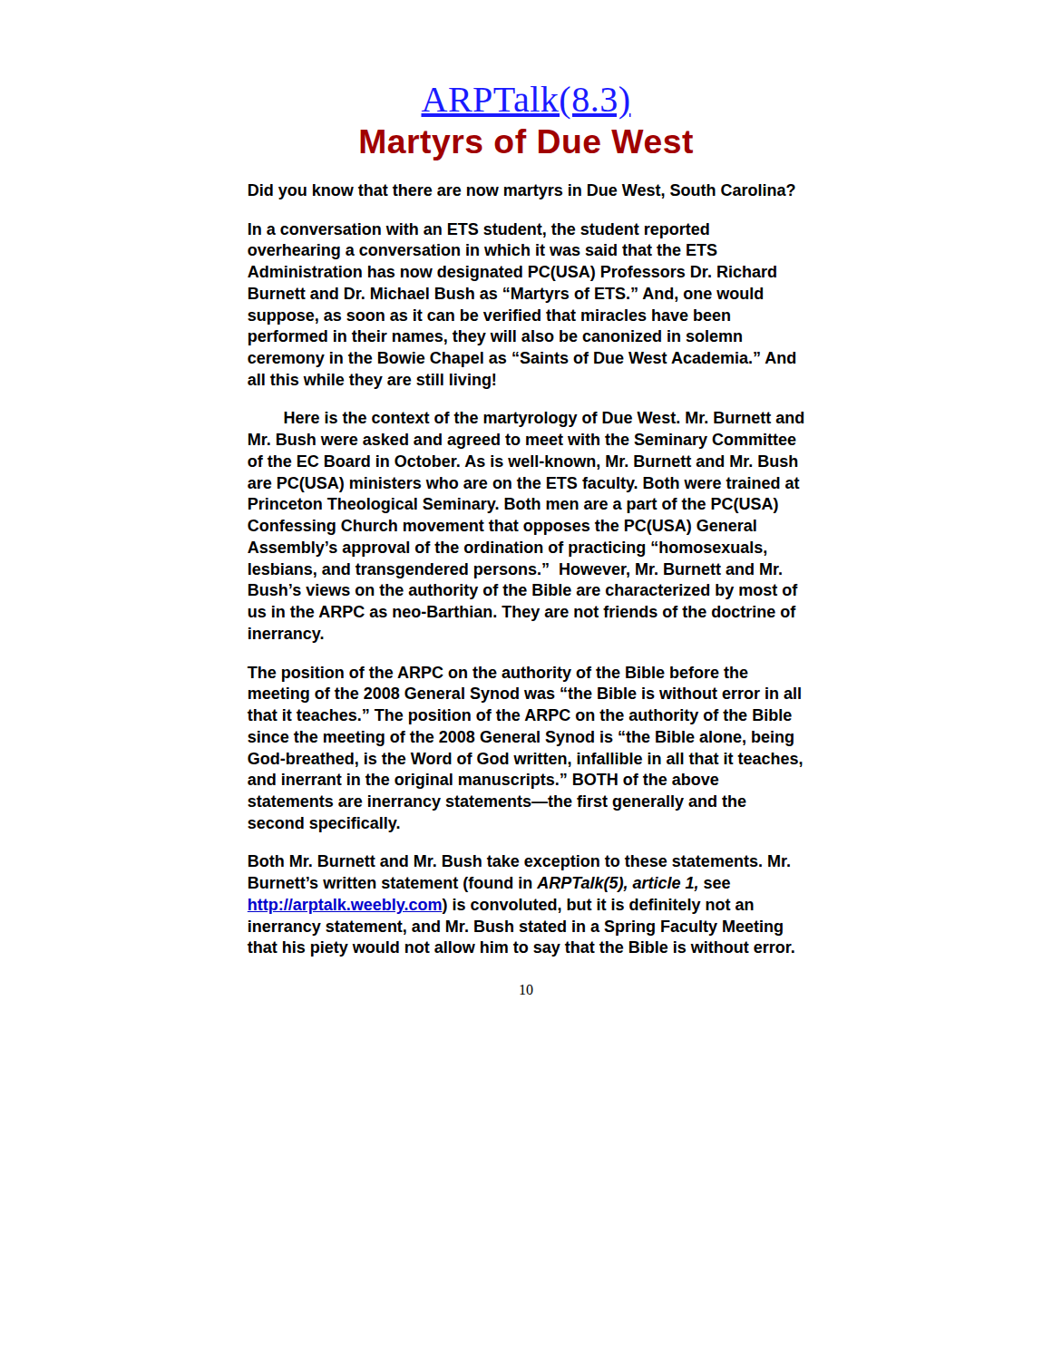ARPTalk(8.3)
Martyrs of Due West
Did you know that there are now martyrs in Due West, South Carolina?
In a conversation with an ETS student, the student reported overhearing a conversation in which it was said that the ETS Administration has now designated PC(USA) Professors Dr. Richard Burnett and Dr. Michael Bush as “Martyrs of ETS.” And, one would suppose, as soon as it can be verified that miracles have been performed in their names, they will also be canonized in solemn ceremony in the Bowie Chapel as “Saints of Due West Academia.” And all this while they are still living!
Here is the context of the martyrology of Due West. Mr. Burnett and Mr. Bush were asked and agreed to meet with the Seminary Committee of the EC Board in October. As is well-known, Mr. Burnett and Mr. Bush are PC(USA) ministers who are on the ETS faculty. Both were trained at Princeton Theological Seminary. Both men are a part of the PC(USA) Confessing Church movement that opposes the PC(USA) General Assembly’s approval of the ordination of practicing “homosexuals, lesbians, and transgendered persons.” However, Mr. Burnett and Mr. Bush’s views on the authority of the Bible are characterized by most of us in the ARPC as neo-Barthian. They are not friends of the doctrine of inerrancy.
The position of the ARPC on the authority of the Bible before the meeting of the 2008 General Synod was “the Bible is without error in all that it teaches.” The position of the ARPC on the authority of the Bible since the meeting of the 2008 General Synod is “the Bible alone, being God-breathed, is the Word of God written, infallible in all that it teaches, and inerrant in the original manuscripts.” BOTH of the above statements are inerrancy statements—the first generally and the second specifically.
Both Mr. Burnett and Mr. Bush take exception to these statements. Mr. Burnett’s written statement (found in ARPTalk(5), article 1, see http://arptalk.weebly.com) is convoluted, but it is definitely not an inerrancy statement, and Mr. Bush stated in a Spring Faculty Meeting that his piety would not allow him to say that the Bible is without error.
10